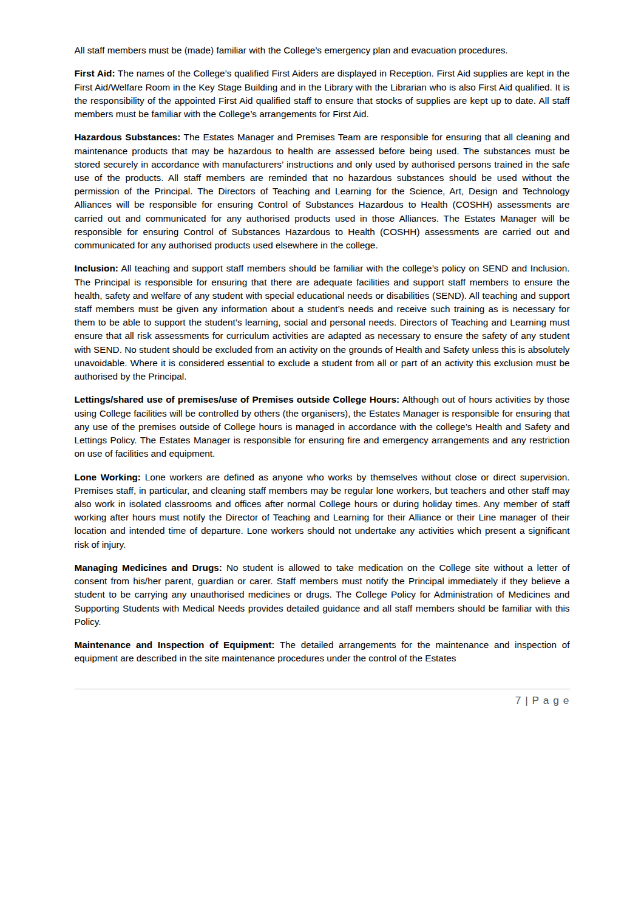All staff members must be (made) familiar with the College’s emergency plan and evacuation procedures.
First Aid: The names of the College’s qualified First Aiders are displayed in Reception. First Aid supplies are kept in the First Aid/Welfare Room in the Key Stage Building and in the Library with the Librarian who is also First Aid qualified. It is the responsibility of the appointed First Aid qualified staff to ensure that stocks of supplies are kept up to date. All staff members must be familiar with the College’s arrangements for First Aid.
Hazardous Substances: The Estates Manager and Premises Team are responsible for ensuring that all cleaning and maintenance products that may be hazardous to health are assessed before being used. The substances must be stored securely in accordance with manufacturers’ instructions and only used by authorised persons trained in the safe use of the products. All staff members are reminded that no hazardous substances should be used without the permission of the Principal. The Directors of Teaching and Learning for the Science, Art, Design and Technology Alliances will be responsible for ensuring Control of Substances Hazardous to Health (COSHH) assessments are carried out and communicated for any authorised products used in those Alliances. The Estates Manager will be responsible for ensuring Control of Substances Hazardous to Health (COSHH) assessments are carried out and communicated for any authorised products used elsewhere in the college.
Inclusion: All teaching and support staff members should be familiar with the college’s policy on SEND and Inclusion. The Principal is responsible for ensuring that there are adequate facilities and support staff members to ensure the health, safety and welfare of any student with special educational needs or disabilities (SEND). All teaching and support staff members must be given any information about a student’s needs and receive such training as is necessary for them to be able to support the student’s learning, social and personal needs. Directors of Teaching and Learning must ensure that all risk assessments for curriculum activities are adapted as necessary to ensure the safety of any student with SEND. No student should be excluded from an activity on the grounds of Health and Safety unless this is absolutely unavoidable. Where it is considered essential to exclude a student from all or part of an activity this exclusion must be authorised by the Principal.
Lettings/shared use of premises/use of Premises outside College Hours: Although out of hours activities by those using College facilities will be controlled by others (the organisers), the Estates Manager is responsible for ensuring that any use of the premises outside of College hours is managed in accordance with the college’s Health and Safety and Lettings Policy. The Estates Manager is responsible for ensuring fire and emergency arrangements and any restriction on use of facilities and equipment.
Lone Working: Lone workers are defined as anyone who works by themselves without close or direct supervision. Premises staff, in particular, and cleaning staff members may be regular lone workers, but teachers and other staff may also work in isolated classrooms and offices after normal College hours or during holiday times. Any member of staff working after hours must notify the Director of Teaching and Learning for their Alliance or their Line manager of their location and intended time of departure. Lone workers should not undertake any activities which present a significant risk of injury.
Managing Medicines and Drugs: No student is allowed to take medication on the College site without a letter of consent from his/her parent, guardian or carer. Staff members must notify the Principal immediately if they believe a student to be carrying any unauthorised medicines or drugs. The College Policy for Administration of Medicines and Supporting Students with Medical Needs provides detailed guidance and all staff members should be familiar with this Policy.
Maintenance and Inspection of Equipment: The detailed arrangements for the maintenance and inspection of equipment are described in the site maintenance procedures under the control of the Estates
7 | P a g e